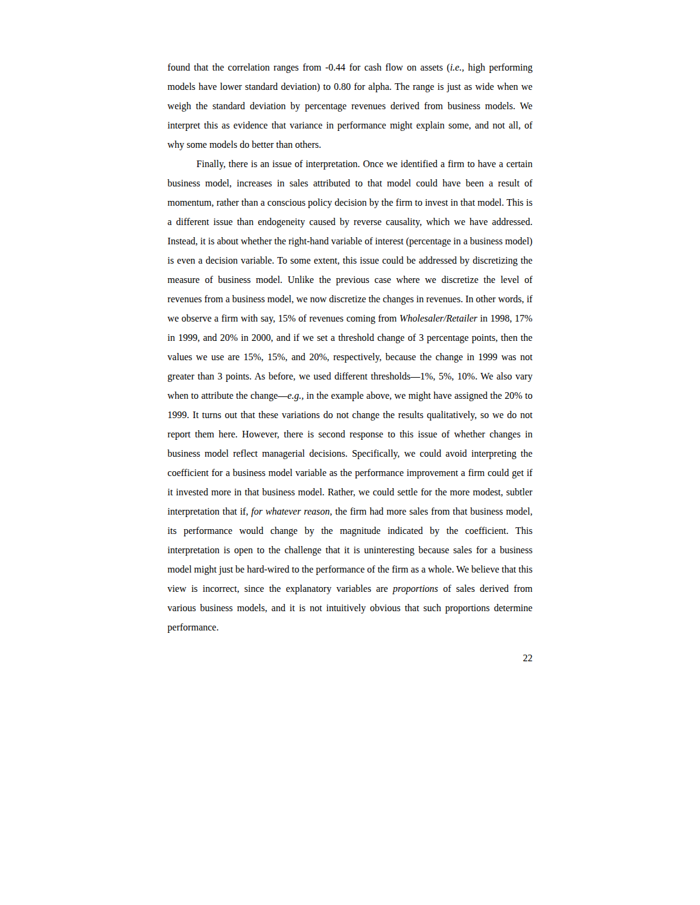found that the correlation ranges from -0.44 for cash flow on assets (i.e., high performing models have lower standard deviation) to 0.80 for alpha. The range is just as wide when we weigh the standard deviation by percentage revenues derived from business models. We interpret this as evidence that variance in performance might explain some, and not all, of why some models do better than others.
Finally, there is an issue of interpretation. Once we identified a firm to have a certain business model, increases in sales attributed to that model could have been a result of momentum, rather than a conscious policy decision by the firm to invest in that model. This is a different issue than endogeneity caused by reverse causality, which we have addressed. Instead, it is about whether the right-hand variable of interest (percentage in a business model) is even a decision variable. To some extent, this issue could be addressed by discretizing the measure of business model. Unlike the previous case where we discretize the level of revenues from a business model, we now discretize the changes in revenues. In other words, if we observe a firm with say, 15% of revenues coming from Wholesaler/Retailer in 1998, 17% in 1999, and 20% in 2000, and if we set a threshold change of 3 percentage points, then the values we use are 15%, 15%, and 20%, respectively, because the change in 1999 was not greater than 3 points. As before, we used different thresholds—1%, 5%, 10%. We also vary when to attribute the change—e.g., in the example above, we might have assigned the 20% to 1999. It turns out that these variations do not change the results qualitatively, so we do not report them here. However, there is second response to this issue of whether changes in business model reflect managerial decisions. Specifically, we could avoid interpreting the coefficient for a business model variable as the performance improvement a firm could get if it invested more in that business model. Rather, we could settle for the more modest, subtler interpretation that if, for whatever reason, the firm had more sales from that business model, its performance would change by the magnitude indicated by the coefficient. This interpretation is open to the challenge that it is uninteresting because sales for a business model might just be hard-wired to the performance of the firm as a whole. We believe that this view is incorrect, since the explanatory variables are proportions of sales derived from various business models, and it is not intuitively obvious that such proportions determine performance.
22